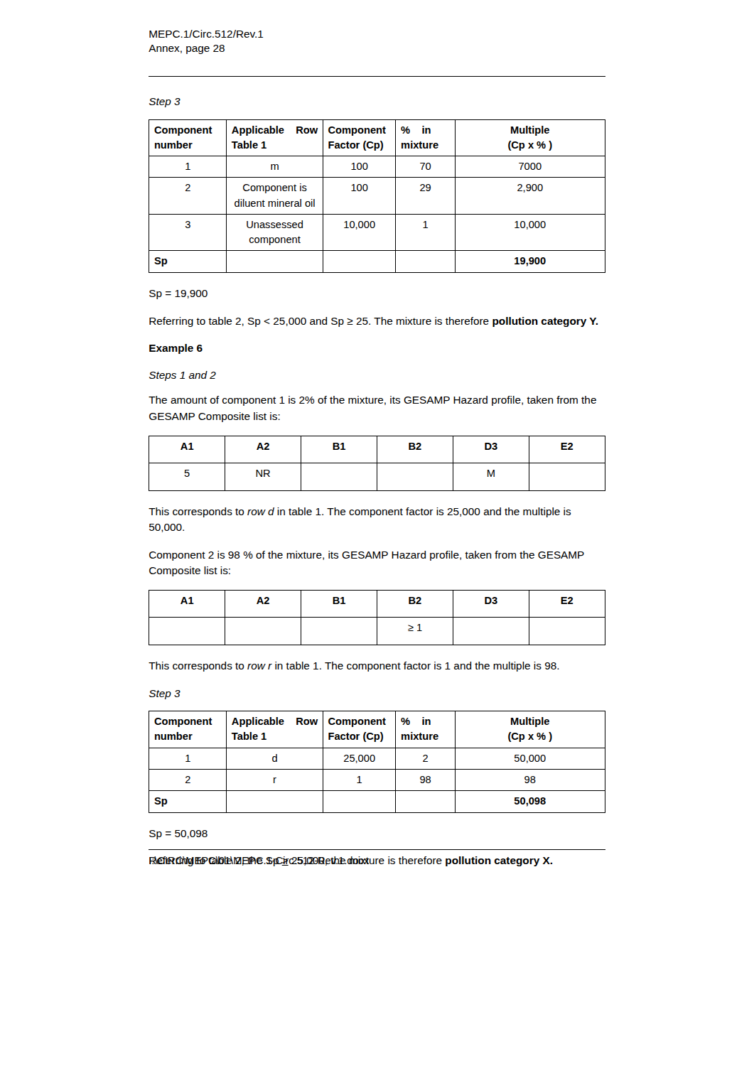MEPC.1/Circ.512/Rev.1
Annex, page 28
Step 3
| Component number | Applicable Row Table 1 | Component Factor (Cp) | % in mixture | Multiple (Cp x % ) |
| --- | --- | --- | --- | --- |
| 1 | m | 100 | 70 | 7000 |
| 2 | Component is diluent mineral oil | 100 | 29 | 2,900 |
| 3 | Unassessed component | 10,000 | 1 | 10,000 |
| Sp | | | | 19,900 |
Sp = 19,900
Referring to table 2, Sp < 25,000 and Sp ≥ 25. The mixture is therefore pollution category Y.
Example 6
Steps 1 and 2
The amount of component 1 is 2% of the mixture, its GESAMP Hazard profile, taken from the GESAMP Composite list is:
| A1 | A2 | B1 | B2 | D3 | E2 |
| --- | --- | --- | --- | --- | --- |
| 5 | NR | | | M | |
This corresponds to row d in table 1. The component factor is 25,000 and the multiple is 50,000.
Component 2 is 98 % of the mixture, its GESAMP Hazard profile, taken from the GESAMP Composite list is:
| A1 | A2 | B1 | B2 | D3 | E2 |
| --- | --- | --- | --- | --- | --- |
| | | | ≥ 1 | | |
This corresponds to row r in table 1. The component factor is 1 and the multiple is 98.
Step 3
| Component number | Applicable Row Table 1 | Component Factor (Cp) | % in mixture | Multiple (Cp x % ) |
| --- | --- | --- | --- | --- |
| 1 | d | 25,000 | 2 | 50,000 |
| 2 | r | 1 | 98 | 98 |
| Sp | | | | 50,098 |
Sp = 50,098
Referring to table 2, the Sp > 25,000, the mixture is therefore pollution category X.
I:\CIRC\MEPC\01\MEPC.1-Circ.512-Rev.1.docx